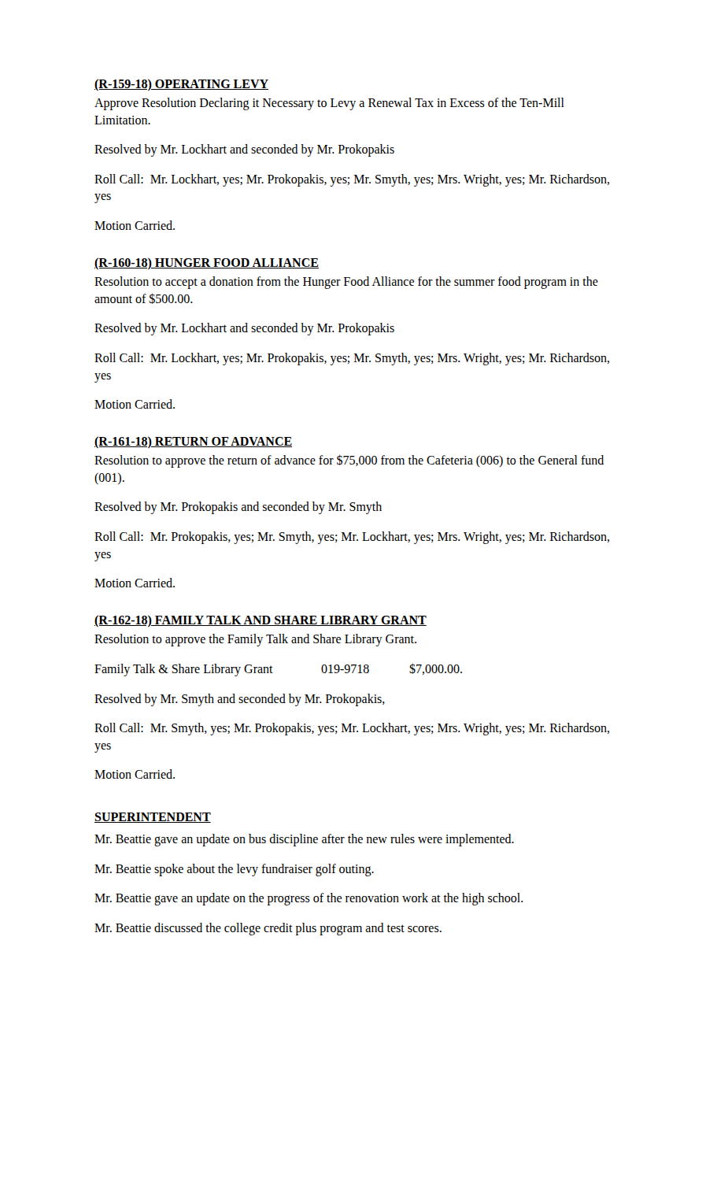(R-159-18) OPERATING LEVY
Approve Resolution Declaring it Necessary to Levy a Renewal Tax in Excess of the Ten-Mill Limitation.
Resolved by Mr. Lockhart and seconded by Mr. Prokopakis
Roll Call: Mr. Lockhart, yes; Mr. Prokopakis, yes; Mr. Smyth, yes; Mrs. Wright, yes; Mr. Richardson, yes
Motion Carried.
(R-160-18) HUNGER FOOD ALLIANCE
Resolution to accept a donation from the Hunger Food Alliance for the summer food program in the amount of $500.00.
Resolved by Mr. Lockhart and seconded by Mr. Prokopakis
Roll Call: Mr. Lockhart, yes; Mr. Prokopakis, yes; Mr. Smyth, yes; Mrs. Wright, yes; Mr. Richardson, yes
Motion Carried.
(R-161-18) RETURN OF ADVANCE
Resolution to approve the return of advance for $75,000 from the Cafeteria (006) to the General fund (001).
Resolved by Mr. Prokopakis and seconded by Mr. Smyth
Roll Call: Mr. Prokopakis, yes; Mr. Smyth, yes; Mr. Lockhart, yes; Mrs. Wright, yes; Mr. Richardson, yes
Motion Carried.
(R-162-18) FAMILY TALK AND SHARE LIBRARY GRANT
Resolution to approve the Family Talk and Share Library Grant.
Family Talk & Share Library Grant 019-9718$7,000.00.
Resolved by Mr. Smyth and seconded by Mr. Prokopakis,
Roll Call: Mr. Smyth, yes; Mr. Prokopakis, yes; Mr. Lockhart, yes; Mrs. Wright, yes; Mr. Richardson, yes
Motion Carried.
SUPERINTENDENT
Mr. Beattie gave an update on bus discipline after the new rules were implemented.
Mr. Beattie spoke about the levy fundraiser golf outing.
Mr. Beattie gave an update on the progress of the renovation work at the high school.
Mr. Beattie discussed the college credit plus program and test scores.